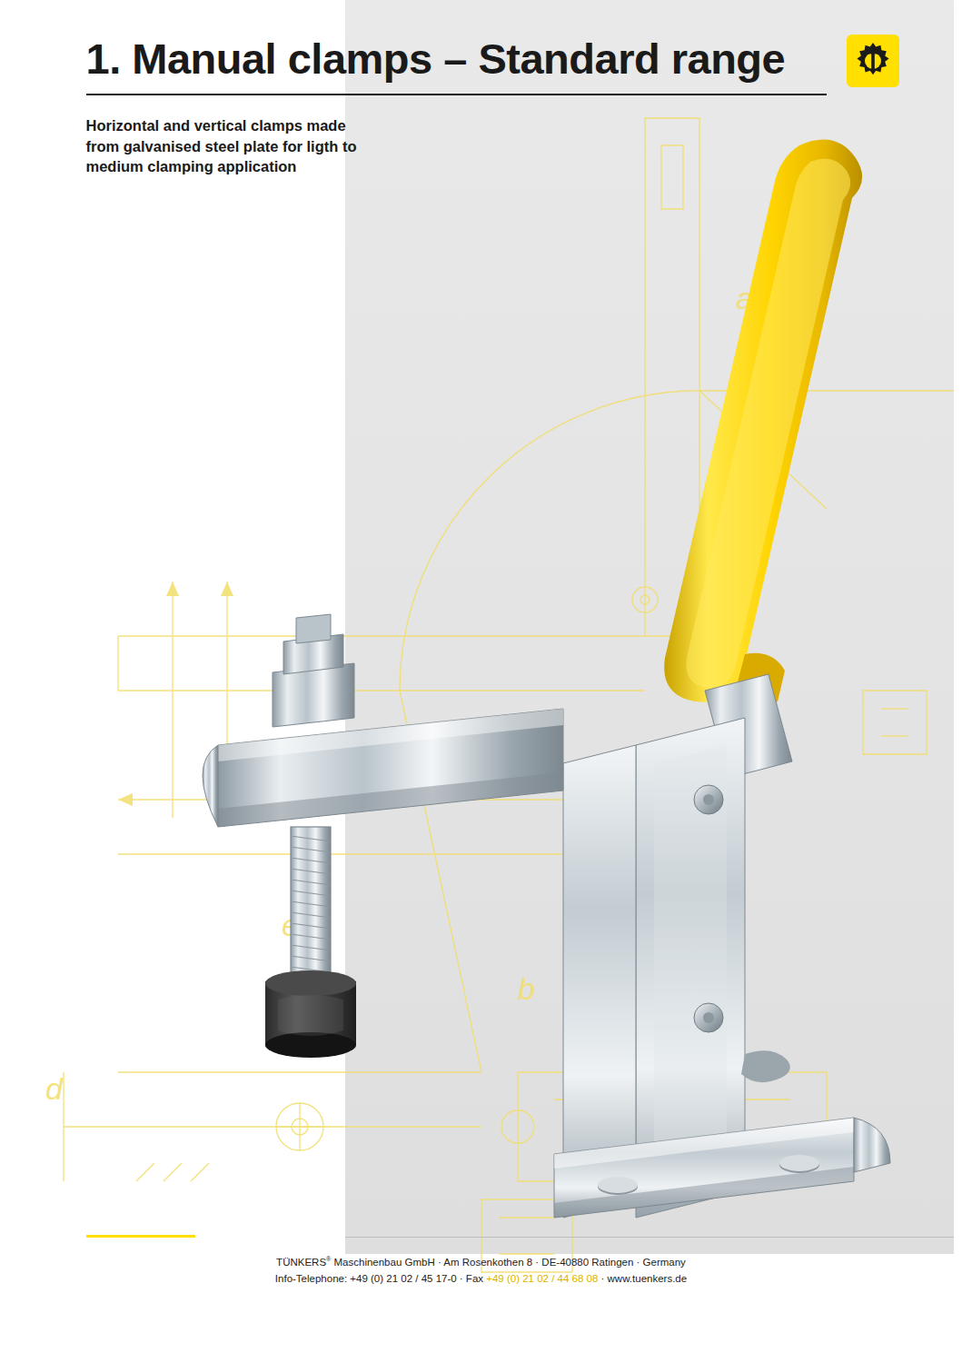a e b d
1. Manual clamps – Standard range
Horizontal and vertical clamps made from galvanised steel plate for ligth to medium clamping application
TÜNKERS® Maschinenbau GmbH · Am Rosenkothen 8 · DE-40880 Ratingen · Germany
Info-Telephone: +49 (0) 21 02 / 45 17-0 · Fax +49 (0) 21 02 / 44 68 08 · www.tuenkers.de